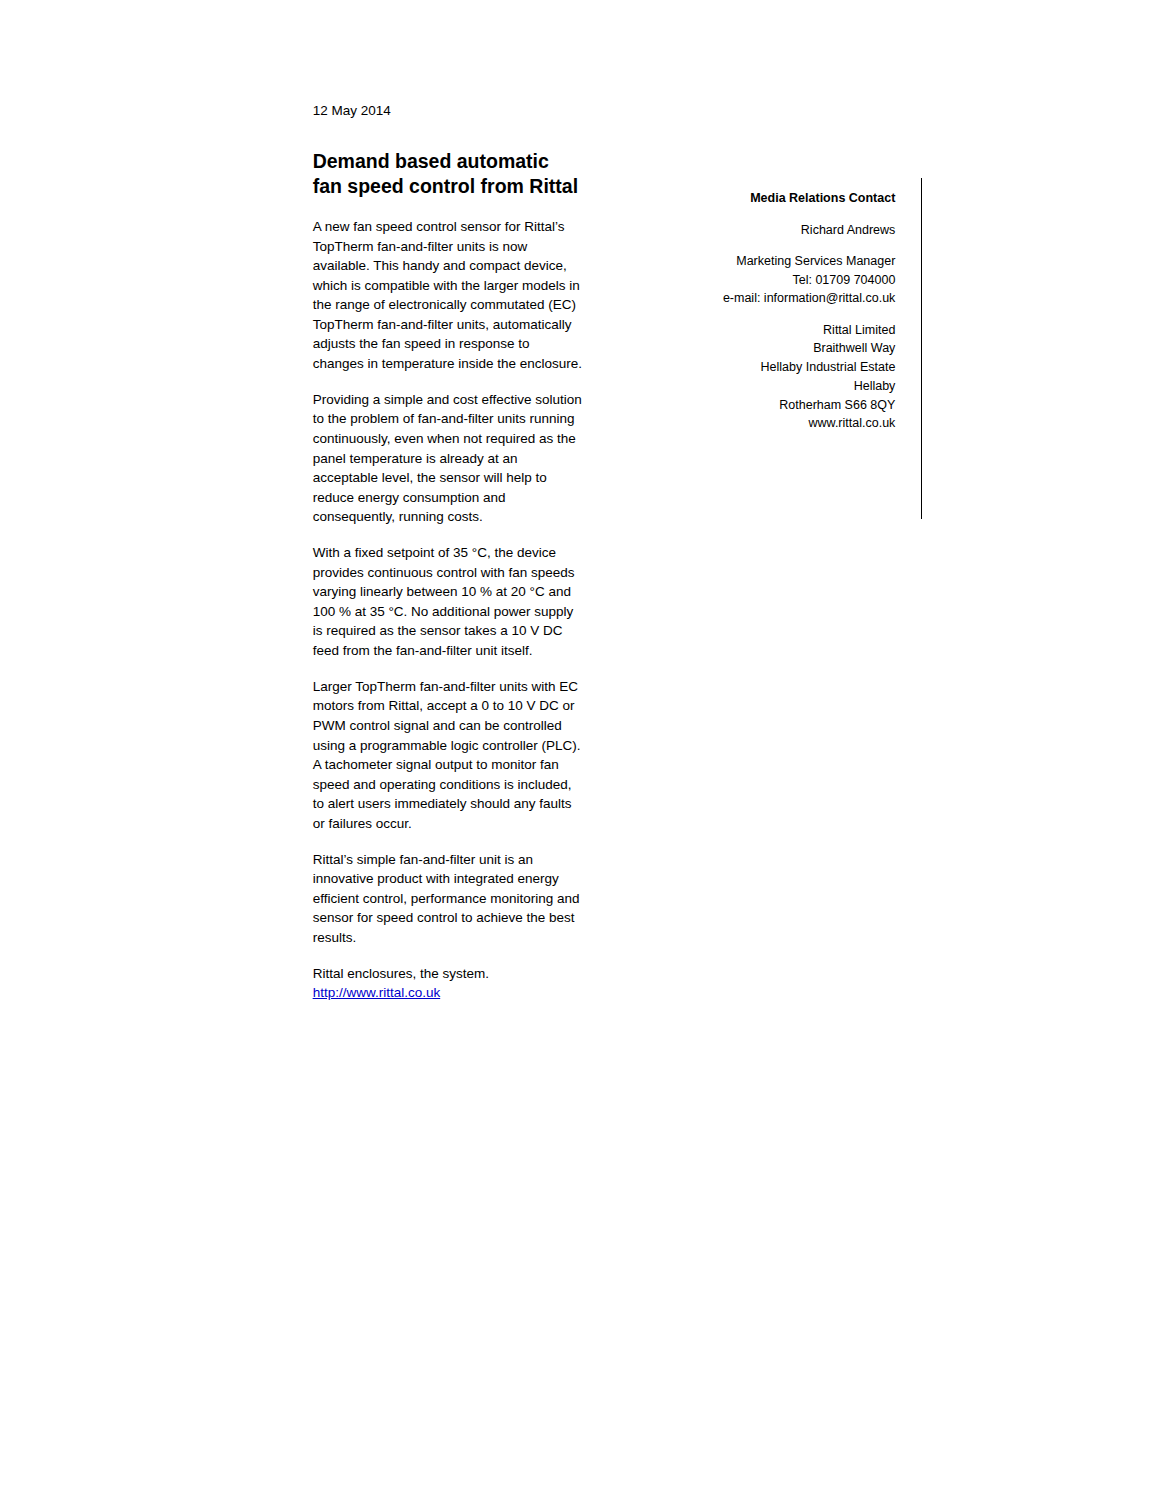12 May 2014
Demand based automatic fan speed control from Rittal
A new fan speed control sensor for Rittal’s TopTherm fan-and-filter units is now available. This handy and compact device, which is compatible with the larger models in the range of electronically commutated (EC) TopTherm fan-and-filter units, automatically adjusts the fan speed in response to changes in temperature inside the enclosure.
Providing a simple and cost effective solution to the problem of fan-and-filter units running continuously, even when not required as the panel temperature is already at an acceptable level, the sensor will help to reduce energy consumption and consequently, running costs.
With a fixed setpoint of 35 °C, the device provides continuous control with fan speeds varying linearly between 10 % at 20 °C and 100 % at 35 °C. No additional power supply is required as the sensor takes a 10 V DC feed from the fan-and-filter unit itself.
Larger TopTherm fan-and-filter units with EC motors from Rittal, accept a 0 to 10 V DC or PWM control signal and can be controlled using a programmable logic controller (PLC). A tachometer signal output to monitor fan speed and operating conditions is included, to alert users immediately should any faults or failures occur.
Rittal’s simple fan-and-filter unit is an innovative product with integrated energy efficient control, performance monitoring and sensor for speed control to achieve the best results.
Rittal enclosures, the system. http://www.rittal.co.uk
Media Relations Contact
Richard Andrews
Marketing Services Manager
Tel: 01709 704000
e-mail: information@rittal.co.uk
Rittal Limited
Braithwell Way
Hellaby Industrial Estate
Hellaby
Rotherham S66 8QY
www.rittal.co.uk